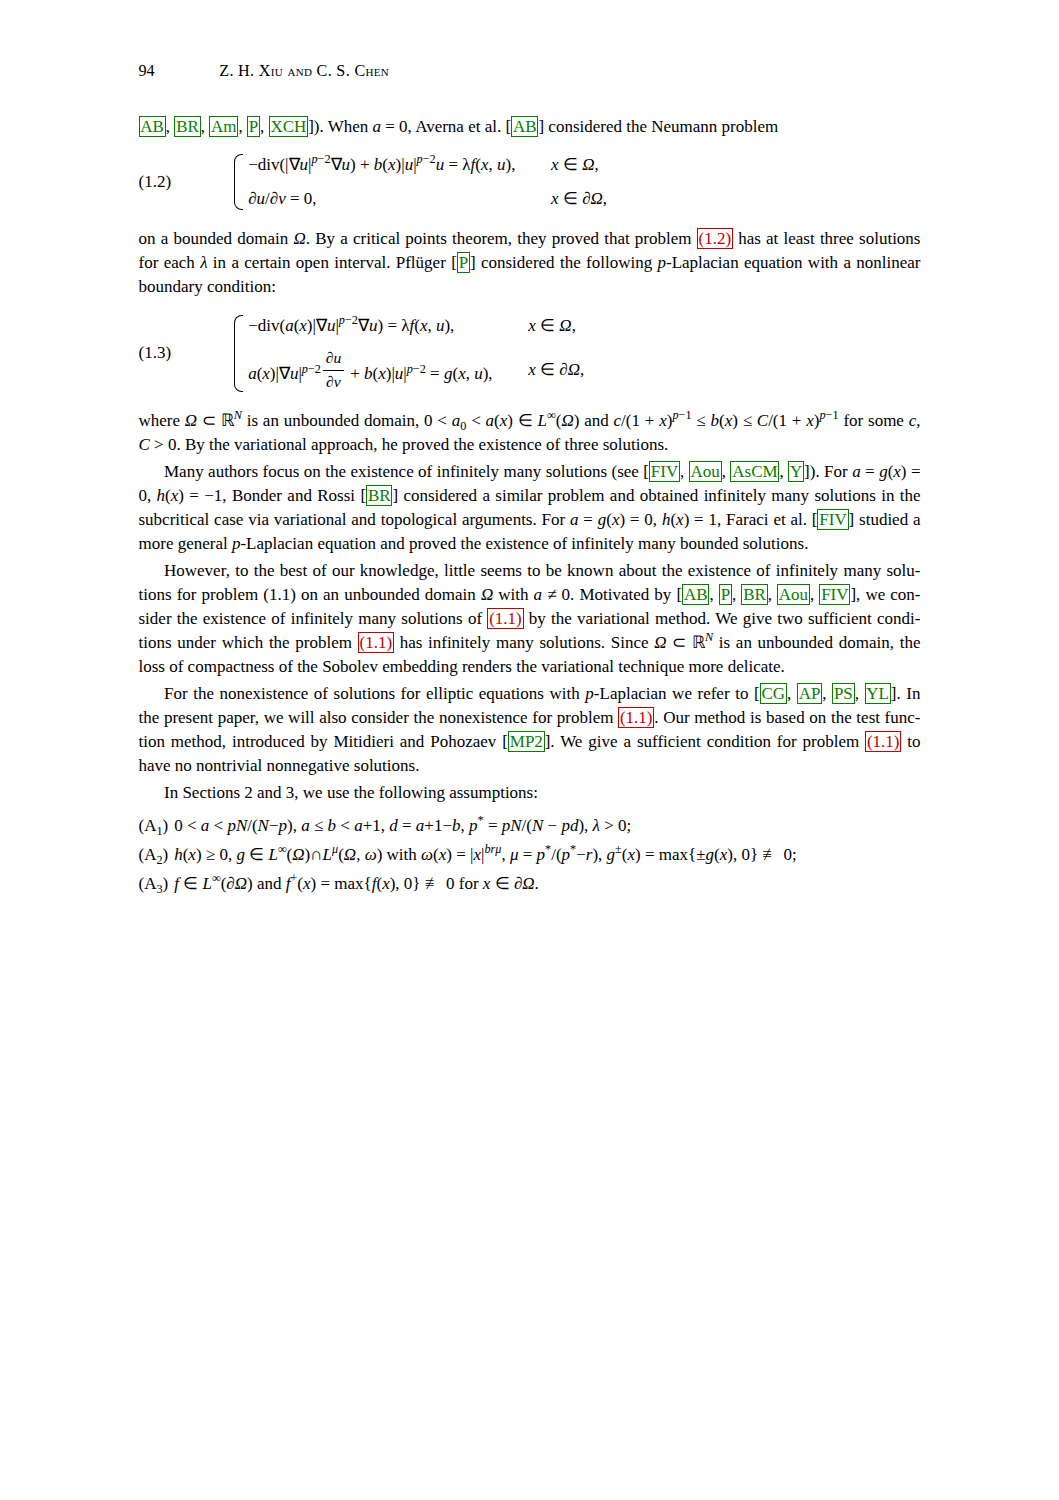94 Z. H. Xiu and C. S. Chen
AB, BR, Am, P, XCH]). When a = 0, Averna et al. [AB] considered the Neumann problem
(1.2)
−div(|∇u|p−2∇u) + b(x)|u|p−2u = λf(x, u), x ∈ Ω, ∂u/∂ν = 0, x ∈ ∂Ω,
on a bounded domain Ω. By a critical points theorem, they proved that problem (1.2) has at least three solutions for each λ in a certain open interval. Pflüger [P] considered the following p-Laplacian equation with a nonlinear boundary condition:
(1.3)
−div(a(x)|∇u|p−2∇u) = λf(x, u), x ∈ Ω, a(x)|∇u|p−2∂u∂ν + b(x)|u|p−2 = g(x, u), x ∈ ∂Ω,
where Ω ⊂ ℝN is an unbounded domain, 0 < a0 < a(x) ∈ L∞(Ω) and c/(1 + x)p−1 ≤ b(x) ≤ C/(1 + x)p−1 for some c, C > 0. By the variational approach, he proved the existence of three solutions.
Many authors focus on the existence of infinitely many solutions (see [FIV, Aou, AsCM, Y]). For a = g(x) = 0, h(x) = −1, Bonder and Rossi [BR] considered a similar problem and obtained infinitely many solutions in the subcritical case via variational and topological arguments. For a = g(x) = 0, h(x) = 1, Faraci et al. [FIV] studied a more general p-Laplacian equation and proved the existence of infinitely many bounded solutions.
However, to the best of our knowledge, little seems to be known about the existence of infinitely many solutions for problem (1.1) on an unbounded domain Ω with a ≠ 0. Motivated by [AB, P, BR, Aou, FIV], we consider the existence of infinitely many solutions of (1.1) by the variational method. We give two sufficient conditions under which the problem (1.1) has infinitely many solutions. Since Ω ⊂ ℝN is an unbounded domain, the loss of compactness of the Sobolev embedding renders the variational technique more delicate.
For the nonexistence of solutions for elliptic equations with p-Laplacian we refer to [CG, AP, PS, YL]. In the present paper, we will also consider the nonexistence for problem (1.1). Our method is based on the test function method, introduced by Mitidieri and Pohozaev [MP2]. We give a sufficient condition for problem (1.1) to have no nontrivial nonnegative solutions.
In Sections 2 and 3, we use the following assumptions:
(A1) 0 < a < pN/(N−p), a ≤ b < a+1, d = a+1−b, p* = pN/(N − pd), λ > 0;
(A2) h(x) ≥ 0, g ∈ L∞(Ω)∩Lμ(Ω, ω) with ω(x) = |x|brμ, μ = p*/(p*−r), g±(x) = max{±g(x), 0} ≢ 0;
(A3) f ∈ L∞(∂Ω) and f+(x) = max{f(x), 0} ≢ 0 for x ∈ ∂Ω.